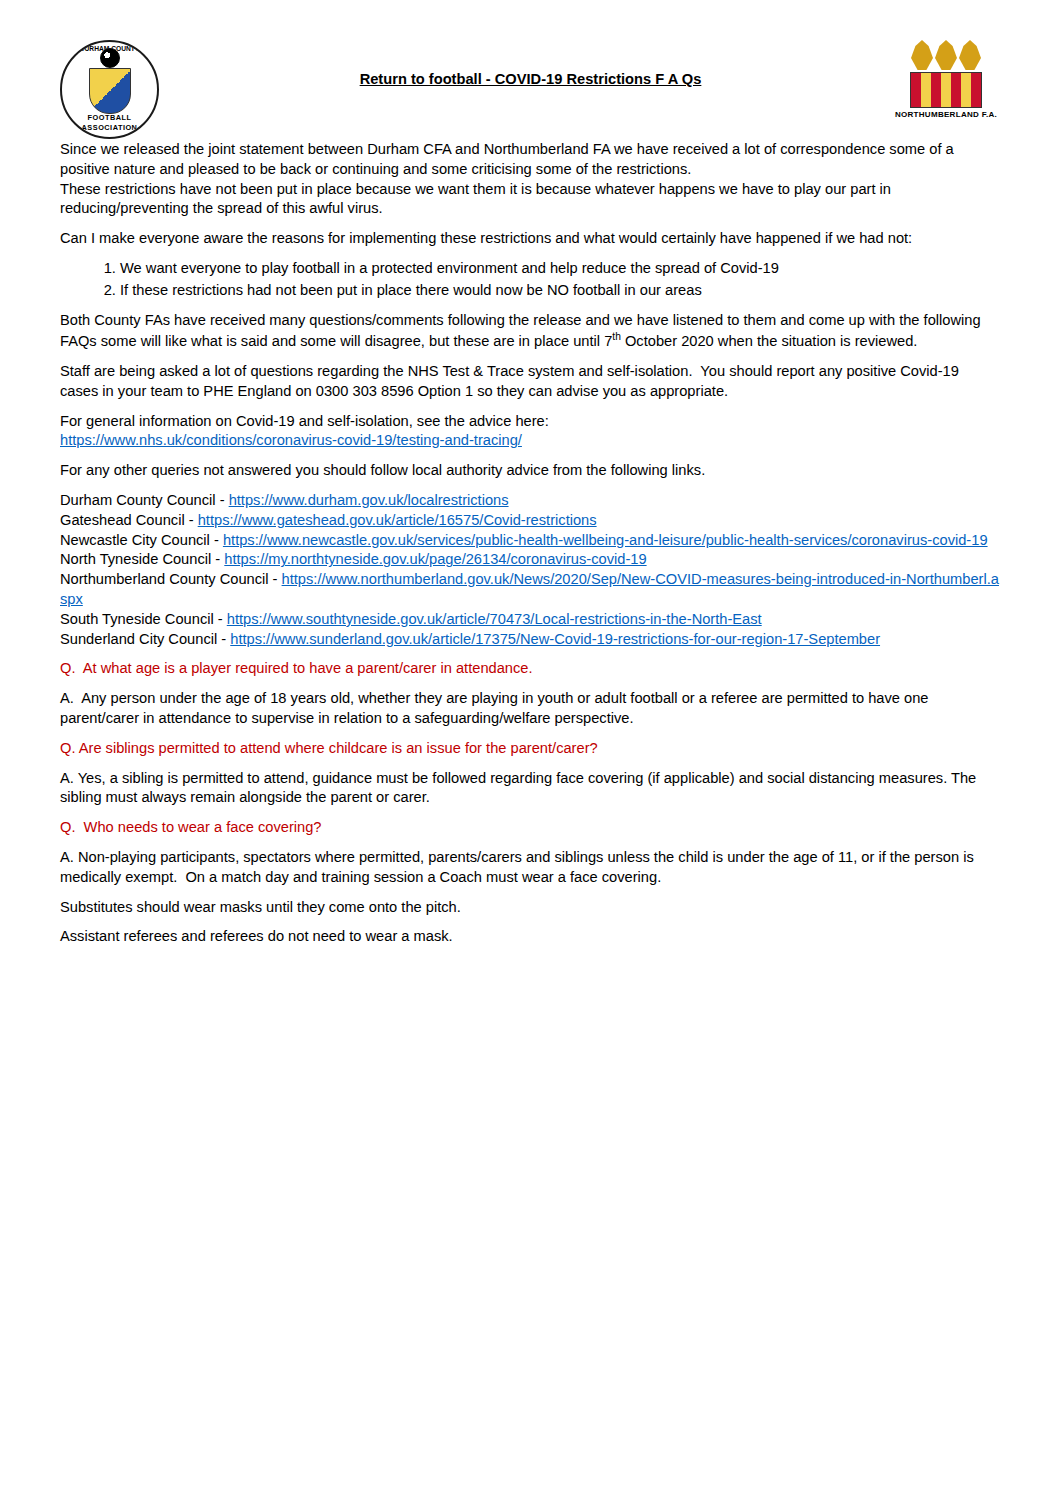DURHAM COUNTY
FOOTBALL ASSOCIATION
NORTHUMBERLAND F.A.
Return to football - COVID-19 Restrictions F A Qs
Since we released the joint statement between Durham CFA and Northumberland FA we have received a lot of correspondence some of a positive nature and pleased to be back or continuing and some criticising some of the restrictions.
These restrictions have not been put in place because we want them it is because whatever happens we have to play our part in reducing/preventing the spread of this awful virus.
Can I make everyone aware the reasons for implementing these restrictions and what would certainly have happened if we had not:
We want everyone to play football in a protected environment and help reduce the spread of Covid-19
If these restrictions had not been put in place there would now be NO football in our areas
Both County FAs have received many questions/comments following the release and we have listened to them and come up with the following FAQs some will like what is said and some will disagree, but these are in place until 7th October 2020 when the situation is reviewed.
Staff are being asked a lot of questions regarding the NHS Test & Trace system and self-isolation. You should report any positive Covid-19 cases in your team to PHE England on 0300 303 8596 Option 1 so they can advise you as appropriate.
For general information on Covid-19 and self-isolation, see the advice here:
https://www.nhs.uk/conditions/coronavirus-covid-19/testing-and-tracing/
For any other queries not answered you should follow local authority advice from the following links.
Durham County Council - https://www.durham.gov.uk/localrestrictions
Gateshead Council - https://www.gateshead.gov.uk/article/16575/Covid-restrictions
Newcastle City Council - https://www.newcastle.gov.uk/services/public-health-wellbeing-and-leisure/public-health-services/coronavirus-covid-19
North Tyneside Council - https://my.northtyneside.gov.uk/page/26134/coronavirus-covid-19
Northumberland County Council - https://www.northumberland.gov.uk/News/2020/Sep/New-COVID-measures-being-introduced-in-Northumberl.aspx
South Tyneside Council - https://www.southtyneside.gov.uk/article/70473/Local-restrictions-in-the-North-East
Sunderland City Council - https://www.sunderland.gov.uk/article/17375/New-Covid-19-restrictions-for-our-region-17-September
Q. At what age is a player required to have a parent/carer in attendance.
A. Any person under the age of 18 years old, whether they are playing in youth or adult football or a referee are permitted to have one parent/carer in attendance to supervise in relation to a safeguarding/welfare perspective.
Q. Are siblings permitted to attend where childcare is an issue for the parent/carer?
A. Yes, a sibling is permitted to attend, guidance must be followed regarding face covering (if applicable) and social distancing measures. The sibling must always remain alongside the parent or carer.
Q. Who needs to wear a face covering?
A. Non-playing participants, spectators where permitted, parents/carers and siblings unless the child is under the age of 11, or if the person is medically exempt. On a match day and training session a Coach must wear a face covering.
Substitutes should wear masks until they come onto the pitch.
Assistant referees and referees do not need to wear a mask.